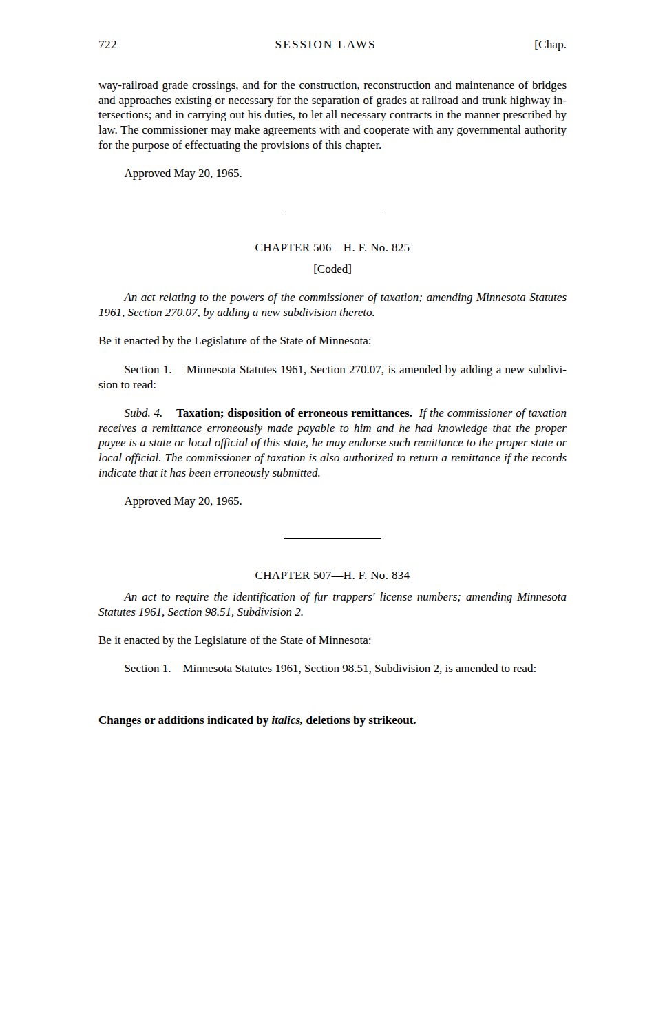722 SESSION LAWS [Chap.
way-railroad grade crossings, and for the construction, reconstruction and maintenance of bridges and approaches existing or necessary for the separation of grades at railroad and trunk highway intersections; and in carrying out his duties, to let all necessary contracts in the manner prescribed by law. The commissioner may make agreements with and cooperate with any governmental authority for the purpose of effectuating the provisions of this chapter.
Approved May 20, 1965.
CHAPTER 506—H. F. No. 825
[Coded]
An act relating to the powers of the commissioner of taxation; amending Minnesota Statutes 1961, Section 270.07, by adding a new subdivision thereto.
Be it enacted by the Legislature of the State of Minnesota:
Section 1. Minnesota Statutes 1961, Section 270.07, is amended by adding a new subdivision to read:
Subd. 4. Taxation; disposition of erroneous remittances. If the commissioner of taxation receives a remittance erroneously made payable to him and he had knowledge that the proper payee is a state or local official of this state, he may endorse such remittance to the proper state or local official. The commissioner of taxation is also authorized to return a remittance if the records indicate that it has been erroneously submitted.
Approved May 20, 1965.
CHAPTER 507—H. F. No. 834
An act to require the identification of fur trappers' license numbers; amending Minnesota Statutes 1961, Section 98.51, Subdivision 2.
Be it enacted by the Legislature of the State of Minnesota:
Section 1. Minnesota Statutes 1961, Section 98.51, Subdivision 2, is amended to read:
Changes or additions indicated by italics, deletions by strikeout.